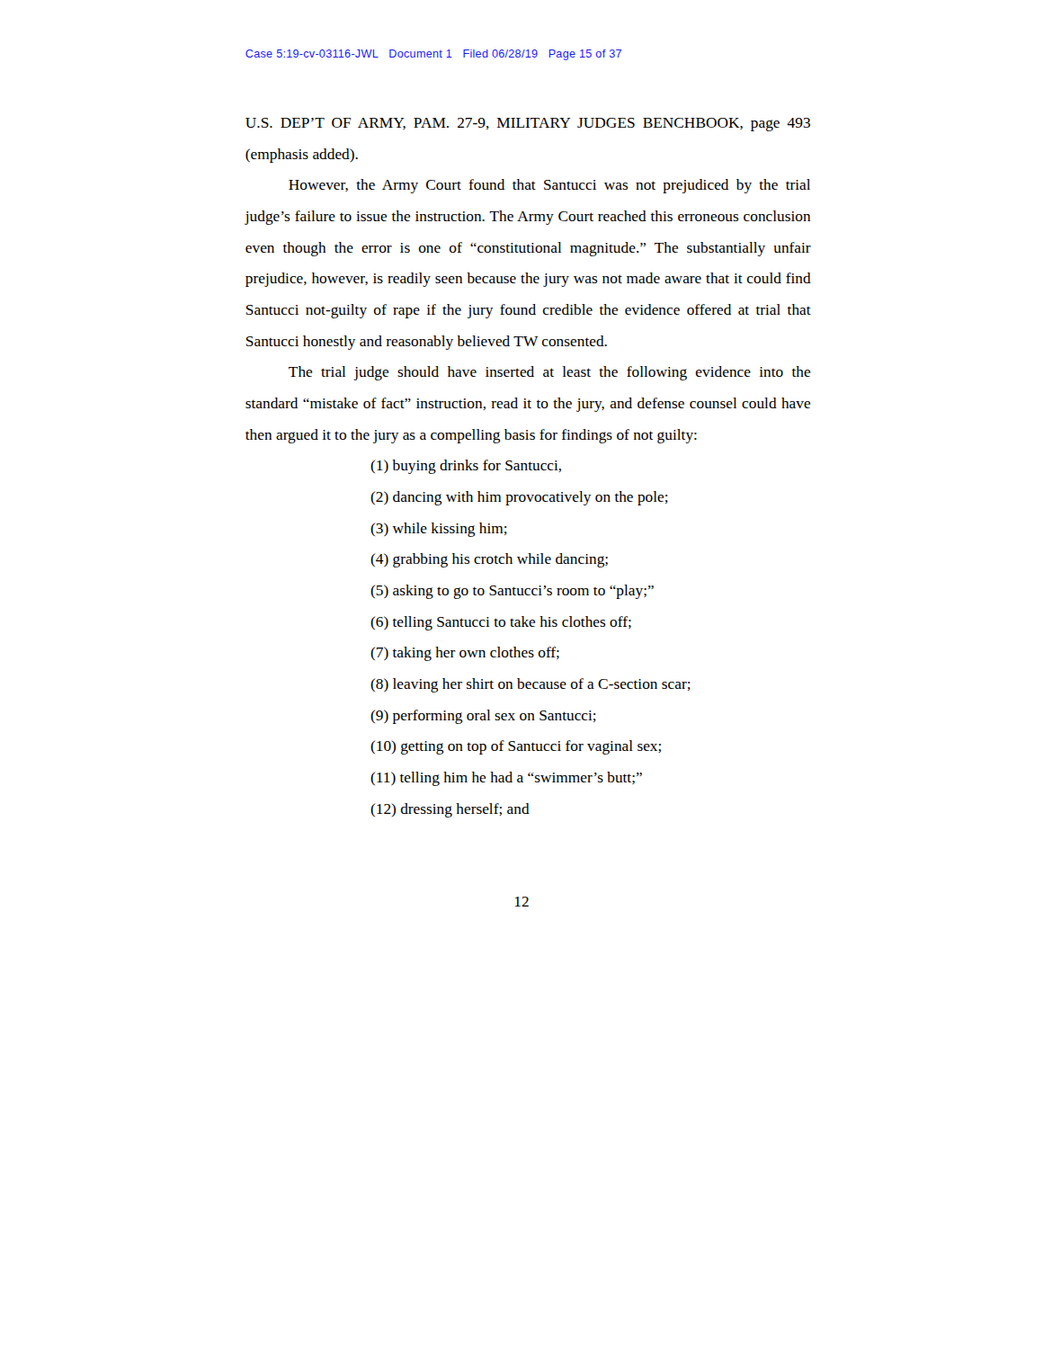Case 5:19-cv-03116-JWL Document 1 Filed 06/28/19 Page 15 of 37
U.S. DEP’T OF ARMY, PAM. 27-9, MILITARY JUDGES BENCHBOOK, page 493 (emphasis added).
However, the Army Court found that Santucci was not prejudiced by the trial judge’s failure to issue the instruction. The Army Court reached this erroneous conclusion even though the error is one of “constitutional magnitude.” The substantially unfair prejudice, however, is readily seen because the jury was not made aware that it could find Santucci not-guilty of rape if the jury found credible the evidence offered at trial that Santucci honestly and reasonably believed TW consented.
The trial judge should have inserted at least the following evidence into the standard “mistake of fact” instruction, read it to the jury, and defense counsel could have then argued it to the jury as a compelling basis for findings of not guilty:
(1) buying drinks for Santucci,
(2) dancing with him provocatively on the pole;
(3) while kissing him;
(4) grabbing his crotch while dancing;
(5) asking to go to Santucci’s room to “play;”
(6) telling Santucci to take his clothes off;
(7) taking her own clothes off;
(8) leaving her shirt on because of a C-section scar;
(9) performing oral sex on Santucci;
(10) getting on top of Santucci for vaginal sex;
(11) telling him he had a “swimmer’s butt;”
(12) dressing herself; and
12